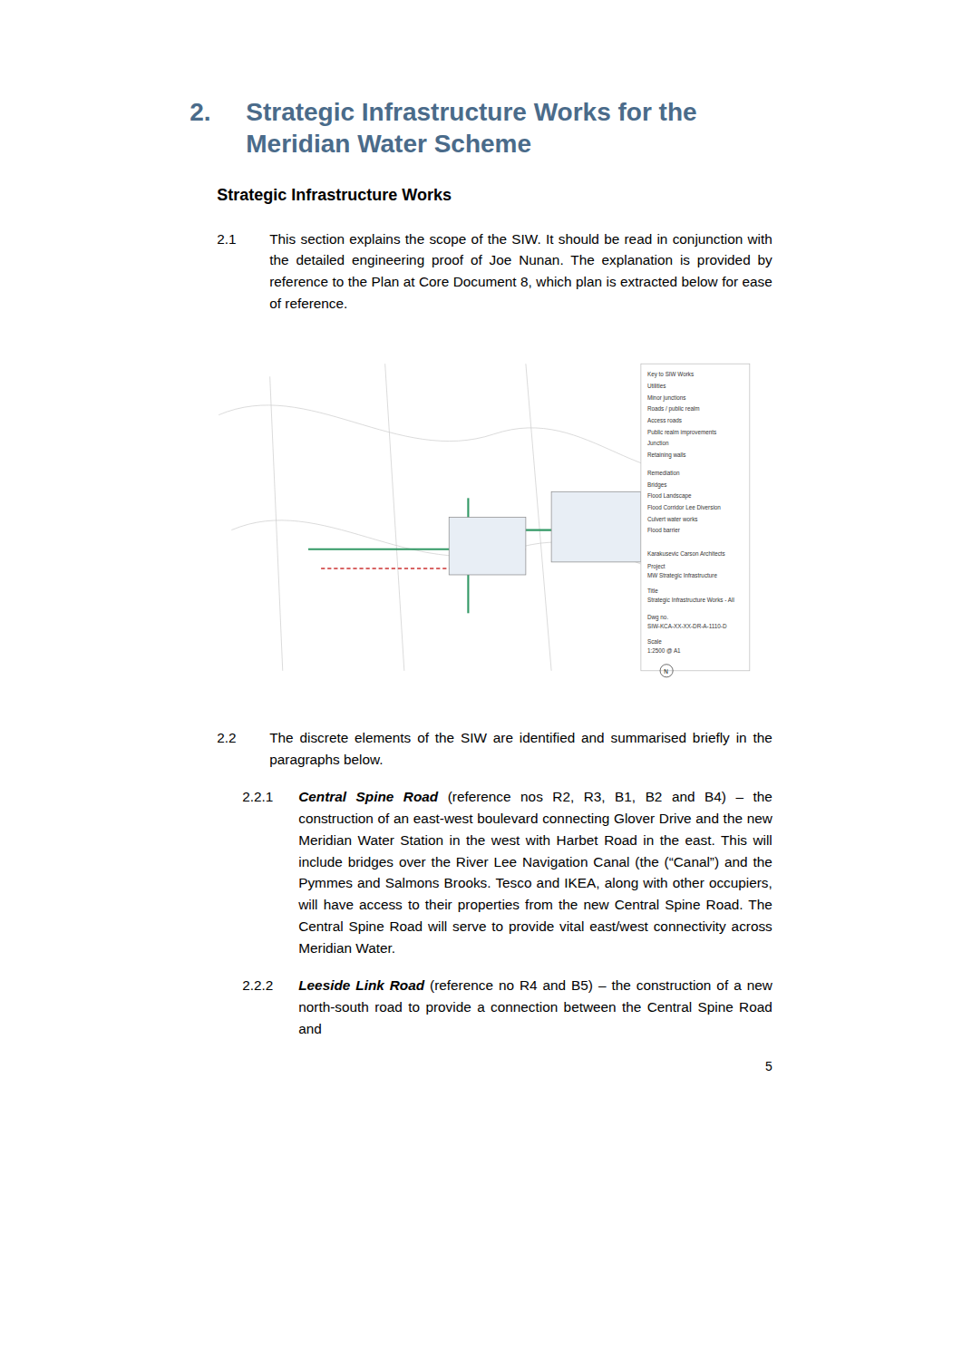2. Strategic Infrastructure Works for the Meridian Water Scheme
Strategic Infrastructure Works
2.1
This section explains the scope of the SIW. It should be read in conjunction with the detailed engineering proof of Joe Nunan. The explanation is provided by reference to the Plan at Core Document 8, which plan is extracted below for ease of reference.
2.2
The discrete elements of the SIW are identified and summarised briefly in the paragraphs below.
2.2.1
Central Spine Road (reference nos R2, R3, B1, B2 and B4) – the construction of an east-west boulevard connecting Glover Drive and the new Meridian Water Station in the west with Harbet Road in the east. This will include bridges over the River Lee Navigation Canal (the (“Canal”) and the Pymmes and Salmons Brooks. Tesco and IKEA, along with other occupiers, will have access to their properties from the new Central Spine Road. The Central Spine Road will serve to provide vital east/west connectivity across Meridian Water.
2.2.2
Leeside Link Road (reference no R4 and B5) – the construction of a new north-south road to provide a connection between the Central Spine Road and
5